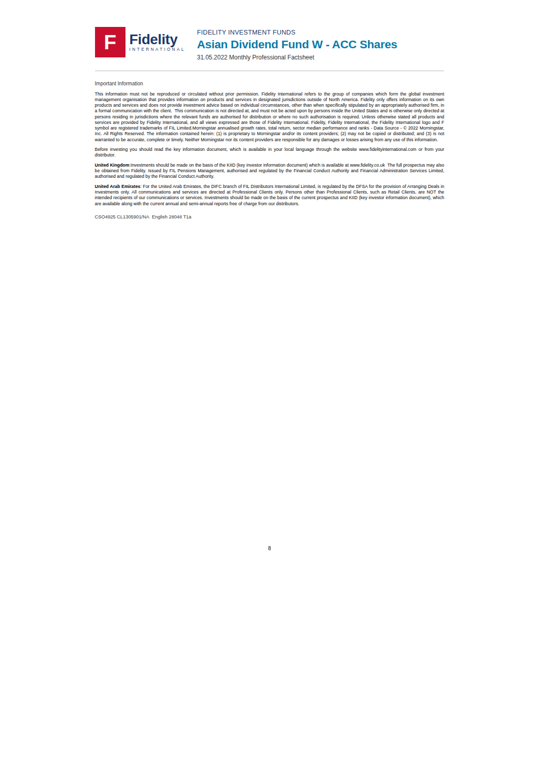F
Fidelity
INTERNATIONAL
FIDELITY INVESTMENT FUNDS
Asian Dividend Fund W - ACC Shares
31.05.2022 Monthly Professional Factsheet
Important Information
This information must not be reproduced or circulated without prior permission. Fidelity International refers to the group of companies which form the global investment management organisation that provides information on products and services in designated jurisdictions outside of North America. Fidelity only offers information on its own products and services and does not provide investment advice based on individual circumstances, other than when specifically stipulated by an appropriately authorised firm, in a formal communication with the client. This communication is not directed at, and must not be acted upon by persons inside the United States and is otherwise only directed at persons residing in jurisdictions where the relevant funds are authorised for distribution or where no such authorisation is required. Unless otherwise stated all products and services are provided by Fidelity International, and all views expressed are those of Fidelity International. Fidelity, Fidelity International, the Fidelity International logo and F symbol are registered trademarks of FIL Limited.Morningstar annualised growth rates, total return, sector median performance and ranks - Data Source - © 2022 Morningstar, Inc. All Rights Reserved. The information contained herein: (1) is proprietary to Morningstar and/or its content providers; (2) may not be copied or distributed; and (3) is not warranted to be accurate, complete or timely. Neither Morningstar nor its content providers are responsible for any damages or losses arising from any use of this information.
Before investing you should read the key information document, which is available in your local language through the website www.fidelityinternational.com or from your distributor.
United Kingdom:Investments should be made on the basis of the KIID (key investor information document) which is available at www.fidelity.co.uk The full prospectus may also be obtained from Fidelity. Issued by FIL Pensions Management, authorised and regulated by the Financial Conduct Authority and Financial Administration Services Limited, authorised and regulated by the Financial Conduct Authority.
United Arab Emirates: For the United Arab Emirates, the DIFC branch of FIL Distributors International Limited, is regulated by the DFSA for the provision of Arranging Deals in Investments only. All communications and services are directed at Professional Clients only. Persons other than Professional Clients, such as Retail Clients, are NOT the intended recipients of our communications or services. Investments should be made on the basis of the current prospectus and KIID (key investor information document), which are available along with the current annual and semi-annual reports free of charge from our distributors.
CSO4925 CL1305901/NA English 28048 T1a
8